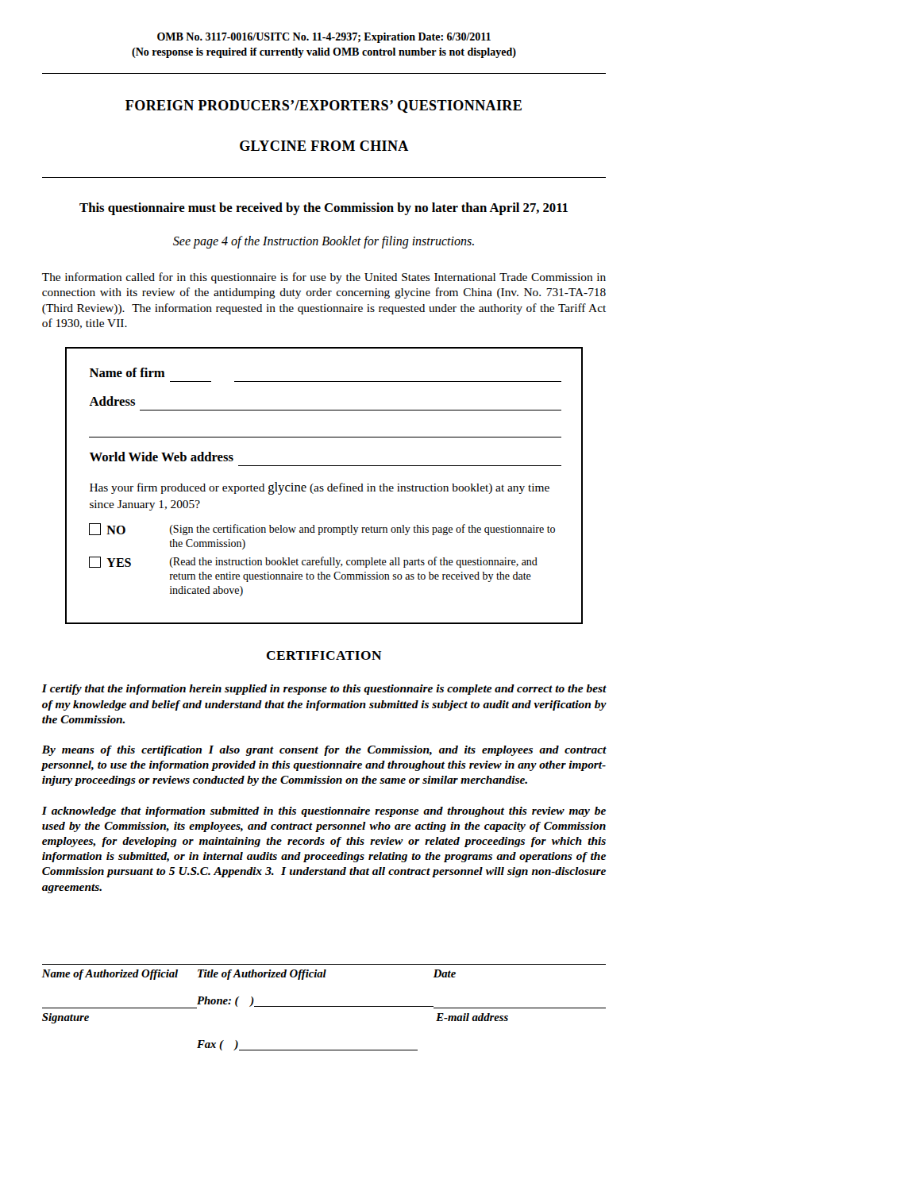OMB No. 3117-0016/USITC No. 11-4-2937; Expiration Date: 6/30/2011
(No response is required if currently valid OMB control number is not displayed)
FOREIGN PRODUCERS’/EXPORTERS’ QUESTIONNAIRE
GLYCINE FROM CHINA
This questionnaire must be received by the Commission by no later than April 27, 2011
See page 4 of the Instruction Booklet for filing instructions.
The information called for in this questionnaire is for use by the United States International Trade Commission in connection with its review of the antidumping duty order concerning glycine from China (Inv. No. 731-TA-718 (Third Review)). The information requested in the questionnaire is requested under the authority of the Tariff Act of 1930, title VII.
Name of firm
Address
World Wide Web address
Has your firm produced or exported glycine (as defined in the instruction booklet) at any time since January 1, 2005?
| NO | (Sign the certification below and promptly return only this page of the questionnaire to the Commission) |
| YES | (Read the instruction booklet carefully, complete all parts of the questionnaire, and return the entire questionnaire to the Commission so as to be received by the date indicated above) |
CERTIFICATION
I certify that the information herein supplied in response to this questionnaire is complete and correct to the best of my knowledge and belief and understand that the information submitted is subject to audit and verification by the Commission.
By means of this certification I also grant consent for the Commission, and its employees and contract personnel, to use the information provided in this questionnaire and throughout this review in any other import-injury proceedings or reviews conducted by the Commission on the same or similar merchandise.
I acknowledge that information submitted in this questionnaire response and throughout this review may be used by the Commission, its employees, and contract personnel who are acting in the capacity of Commission employees, for developing or maintaining the records of this review or related proceedings for which this information is submitted, or in internal audits and proceedings relating to the programs and operations of the Commission pursuant to 5 U.S.C. Appendix 3. I understand that all contract personnel will sign non-disclosure agreements.
| Name of Authorized Official | Title of Authorized Official | Date |
| | Phone: ( ) | |
| Signature | | E-mail address |
| | Fax ( ) | |